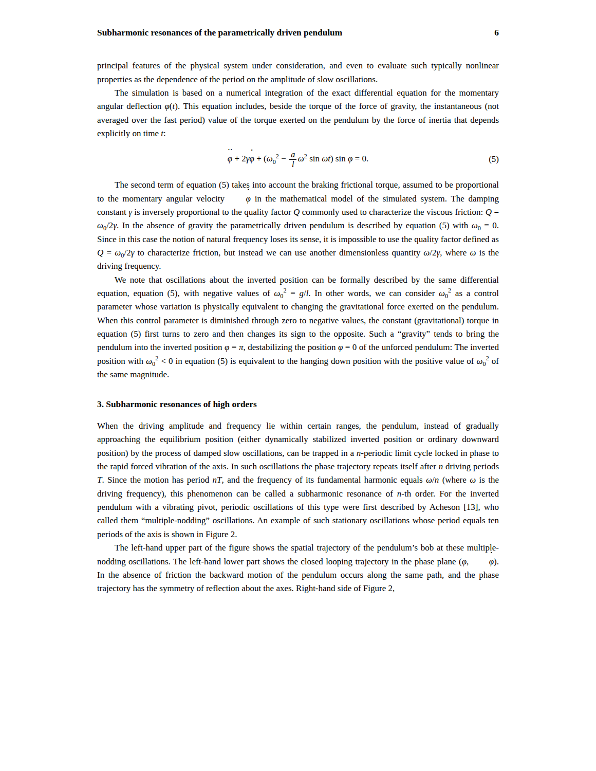Subharmonic resonances of the parametrically driven pendulum 6
principal features of the physical system under consideration, and even to evaluate such typically nonlinear properties as the dependence of the period on the amplitude of slow oscillations.
The simulation is based on a numerical integration of the exact differential equation for the momentary angular deflection φ(t). This equation includes, beside the torque of the force of gravity, the instantaneous (not averaged over the fast period) value of the torque exerted on the pendulum by the force of inertia that depends explicitly on time t:
φ + 2γφ + (ω02 − al ω2 sin ωt) sin φ = 0. (5)
The second term of equation (5) takes into account the braking frictional torque, assumed to be proportional to the momentary angular velocity φ in the mathematical model of the simulated system. The damping constant γ is inversely proportional to the quality factor Q commonly used to characterize the viscous friction: Q = ω0/2γ. In the absence of gravity the parametrically driven pendulum is described by equation (5) with ω0 = 0. Since in this case the notion of natural frequency loses its sense, it is impossible to use the quality factor defined as Q = ω0/2γ to characterize friction, but instead we can use another dimensionless quantity ω/2γ, where ω is the driving frequency.
We note that oscillations about the inverted position can be formally described by the same differential equation, equation (5), with negative values of ω02 = g/l. In other words, we can consider ω02 as a control parameter whose variation is physically equivalent to changing the gravitational force exerted on the pendulum. When this control parameter is diminished through zero to negative values, the constant (gravitational) torque in equation (5) first turns to zero and then changes its sign to the opposite. Such a “gravity” tends to bring the pendulum into the inverted position φ = π, destabilizing the position φ = 0 of the unforced pendulum: The inverted position with ω02 < 0 in equation (5) is equivalent to the hanging down position with the positive value of ω02 of the same magnitude.
3. Subharmonic resonances of high orders
When the driving amplitude and frequency lie within certain ranges, the pendulum, instead of gradually approaching the equilibrium position (either dynamically stabilized inverted position or ordinary downward position) by the process of damped slow oscillations, can be trapped in a n-periodic limit cycle locked in phase to the rapid forced vibration of the axis. In such oscillations the phase trajectory repeats itself after n driving periods T. Since the motion has period nT, and the frequency of its fundamental harmonic equals ω/n (where ω is the driving frequency), this phenomenon can be called a subharmonic resonance of n-th order. For the inverted pendulum with a vibrating pivot, periodic oscillations of this type were first described by Acheson [13], who called them “multiple-nodding” oscillations. An example of such stationary oscillations whose period equals ten periods of the axis is shown in Figure 2.
The left-hand upper part of the figure shows the spatial trajectory of the pendulum’s bob at these multiple-nodding oscillations. The left-hand lower part shows the closed looping trajectory in the phase plane (φ, φ). In the absence of friction the backward motion of the pendulum occurs along the same path, and the phase trajectory has the symmetry of reflection about the axes. Right-hand side of Figure 2,